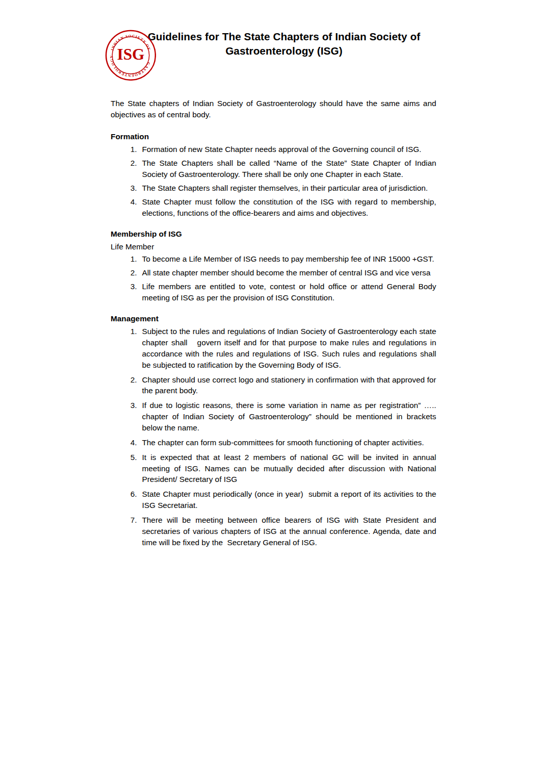INDIAN SOCIETY OF GASTROENTEROLOGY ISG
Guidelines for The State Chapters of Indian Society of
Gastroenterology (ISG)
The State chapters of Indian Society of Gastroenterology should have the same aims and objectives as of central body.
Formation
Formation of new State Chapter needs approval of the Governing council of ISG.
The State Chapters shall be called “Name of the State” State Chapter of Indian Society of Gastroenterology. There shall be only one Chapter in each State.
The State Chapters shall register themselves, in their particular area of jurisdiction.
State Chapter must follow the constitution of the ISG with regard to membership, elections, functions of the office-bearers and aims and objectives.
Membership of ISG
Life Member
To become a Life Member of ISG needs to pay membership fee of INR 15000 +GST.
All state chapter member should become the member of central ISG and vice versa
Life members are entitled to vote, contest or hold office or attend General Body meeting of ISG as per the provision of ISG Constitution.
Management
Subject to the rules and regulations of Indian Society of Gastroenterology each state chapter shall govern itself and for that purpose to make rules and regulations in accordance with the rules and regulations of ISG. Such rules and regulations shall be subjected to ratification by the Governing Body of ISG.
Chapter should use correct logo and stationery in confirmation with that approved for the parent body.
If due to logistic reasons, there is some variation in name as per registration” ….. chapter of Indian Society of Gastroenterology” should be mentioned in brackets below the name.
The chapter can form sub-committees for smooth functioning of chapter activities.
It is expected that at least 2 members of national GC will be invited in annual meeting of ISG. Names can be mutually decided after discussion with National President/ Secretary of ISG
State Chapter must periodically (once in year) submit a report of its activities to the ISG Secretariat.
There will be meeting between office bearers of ISG with State President and secretaries of various chapters of ISG at the annual conference. Agenda, date and time will be fixed by the Secretary General of ISG.